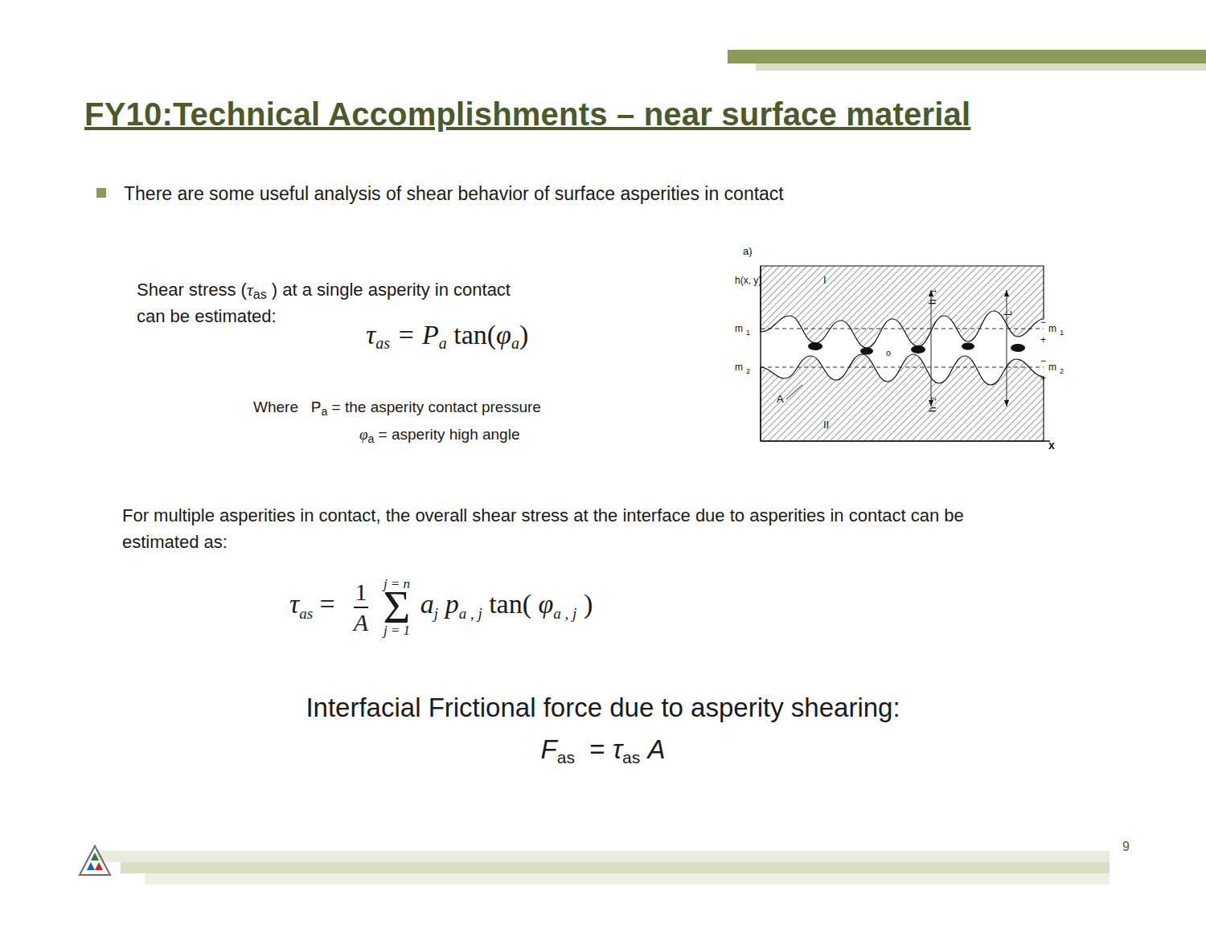FY10:Technical Accomplishments – near surface material
There are some useful analysis of shear behavior of surface asperities in contact
Shear stress (τas ) at a single asperity in contact
can be estimated:
τas = Pa tan(φa)
Where Pa = the asperity contact pressure
φa = asperity high angle
a) h(x, y) I II m 1 m 2 m 1 m 2 − + − + A x o h 1 h 2 L
For multiple asperities in contact, the overall shear stress at the interface due to asperities in contact can be estimated as:
τas = 1 A j = n Σ j = 1 aj pa , j tan( φa , j )
Interfacial Frictional force due to asperity shearing:
Fas = τas A
9